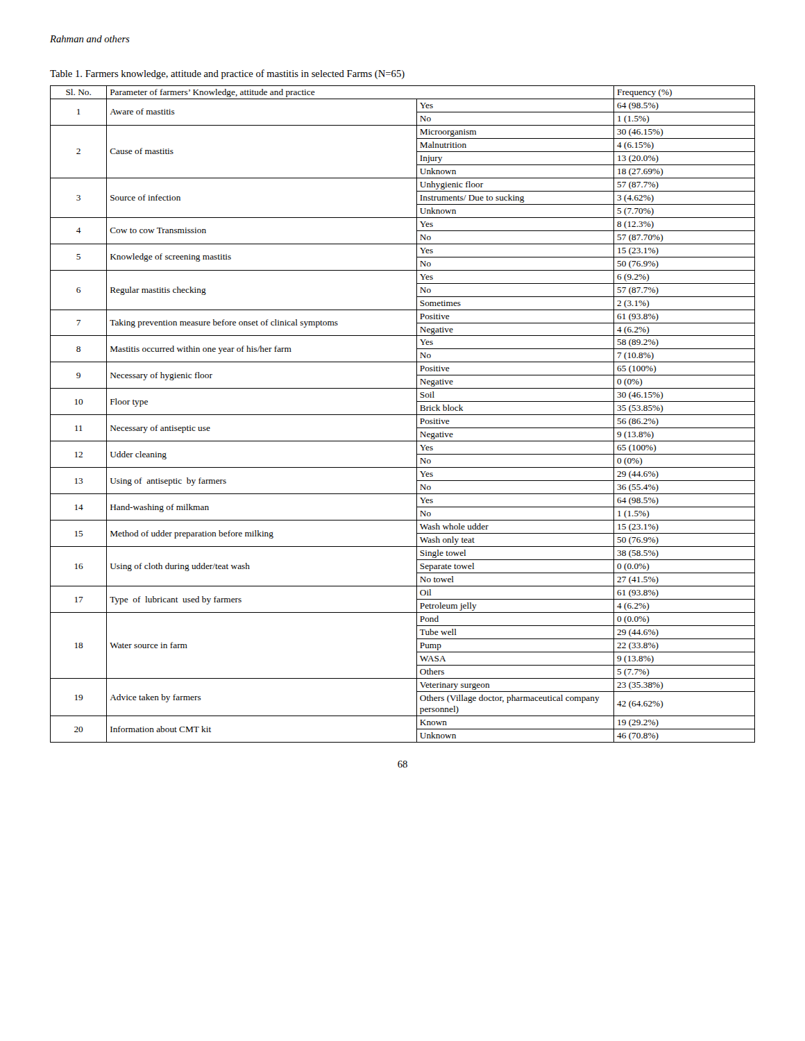Rahman and others
Table 1. Farmers knowledge, attitude and practice of mastitis in selected Farms (N=65)
| Sl. No. | Parameter of farmers’ Knowledge, attitude and practice | Frequency (%) |
| --- | --- | --- |
| 1 | Aware of mastitis | Yes | 64 (98.5%) |
| No | 1 (1.5%) |
| 2 | Cause of mastitis | Microorganism | 30 (46.15%) |
| Malnutrition | 4 (6.15%) |
| Injury | 13 (20.0%) |
| Unknown | 18 (27.69%) |
| 3 | Source of infection | Unhygienic floor | 57 (87.7%) |
| Instruments/ Due to sucking | 3 (4.62%) |
| Unknown | 5 (7.70%) |
| 4 | Cow to cow Transmission | Yes | 8 (12.3%) |
| No | 57 (87.70%) |
| 5 | Knowledge of screening mastitis | Yes | 15 (23.1%) |
| No | 50 (76.9%) |
| 6 | Regular mastitis checking | Yes | 6 (9.2%) |
| No | 57 (87.7%) |
| Sometimes | 2 (3.1%) |
| 7 | Taking prevention measure before onset of clinical symptoms | Positive | 61 (93.8%) |
| Negative | 4 (6.2%) |
| 8 | Mastitis occurred within one year of his/her farm | Yes | 58 (89.2%) |
| No | 7 (10.8%) |
| 9 | Necessary of hygienic floor | Positive | 65 (100%) |
| Negative | 0 (0%) |
| 10 | Floor type | Soil | 30 (46.15%) |
| Brick block | 35 (53.85%) |
| 11 | Necessary of antiseptic use | Positive | 56 (86.2%) |
| Negative | 9 (13.8%) |
| 12 | Udder cleaning | Yes | 65 (100%) |
| No | 0 (0%) |
| 13 | Using of antiseptic by farmers | Yes | 29 (44.6%) |
| No | 36 (55.4%) |
| 14 | Hand-washing of milkman | Yes | 64 (98.5%) |
| No | 1 (1.5%) |
| 15 | Method of udder preparation before milking | Wash whole udder | 15 (23.1%) |
| Wash only teat | 50 (76.9%) |
| 16 | Using of cloth during udder/teat wash | Single towel | 38 (58.5%) |
| Separate towel | 0 (0.0%) |
| No towel | 27 (41.5%) |
| 17 | Type of lubricant used by farmers | Oil | 61 (93.8%) |
| Petroleum jelly | 4 (6.2%) |
| 18 | Water source in farm | Pond | 0 (0.0%) |
| Tube well | 29 (44.6%) |
| Pump | 22 (33.8%) |
| WASA | 9 (13.8%) |
| Others | 5 (7.7%) |
| 19 | Advice taken by farmers | Veterinary surgeon | 23 (35.38%) |
| Others (Village doctor, pharmaceutical company personnel) | 42 (64.62%) |
| 20 | Information about CMT kit | Known | 19 (29.2%) |
| Unknown | 46 (70.8%) |
68